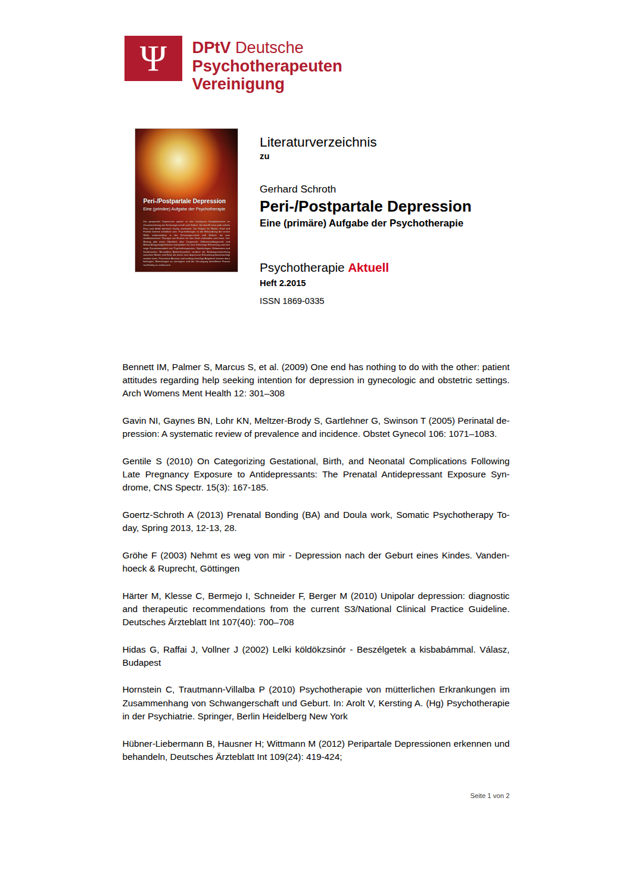Ψ
DPtV Deutsche
Psychotherapeuten
Vereinigung
Peri-/Postpartale Depression Eine (primäre) Aufgabe der Psychotherapie
Die peripartale Depression gehört zu den häufigsten Komplikationen im Zusammenhang mit Schwangerschaft und Geburt. Sie betrifft etwa jede zehnte Frau und bleibt dennoch häufig unerkannt. Die Folgen für Mutter, Kind und Familie können erheblich sein. Psychotherapie ist die Behandlung der ersten Wahl, insbesondere in der Schwangerschaft und Stillzeit, da eine medikamentöse Therapie mit Risiken für das Kind verbunden sein kann. Der Beitrag gibt einen Überblick über Diagnostik, Differenzialdiagnostik und Behandlungsmöglichkeiten und plädiert für eine frühzeitige Erkennung und eine enge Zusammenarbeit von Psychotherapeuten, Gynäkologen, Hebammen und Kinderärzten. Besondere Aufmerksamkeit verdient die Bindungsentwicklung zwischen Mutter und Kind, die durch eine depressive Erkrankung beeinträchtigt werden kann. Präventive Ansätze und niedrigschwellige Angebote können dazu beitragen, Belastungen zu verringern und die Versorgung betroffener Frauen nachhaltig zu verbessern.
Literaturverzeichnis
zu
Gerhard Schroth
Peri-/Postpartale Depression
Eine (primäre) Aufgabe der Psychotherapie
Psychotherapie Aktuell
Heft 2.2015
ISSN 1869-0335
Bennett IM, Palmer S, Marcus S, et al. (2009) One end has nothing to do with the other: patient attitudes regarding help seeking intention for depression in gynecologic and obstetric settings. Arch Womens Ment Health 12: 301–308
Gavin NI, Gaynes BN, Lohr KN, Meltzer-Brody S, Gartlehner G, Swinson T (2005) Perinatal depression: A systematic review of prevalence and incidence. Obstet Gynecol 106: 1071–1083.
Gentile S (2010) On Categorizing Gestational, Birth, and Neonatal Complications Following Late Pregnancy Exposure to Antidepressants: The Prenatal Antidepressant Exposure Syndrome, CNS Spectr. 15(3): 167-185.
Goertz-Schroth A (2013) Prenatal Bonding (BA) and Doula work, Somatic Psychotherapy Today, Spring 2013, 12-13, 28.
Gröhe F (2003) Nehmt es weg von mir - Depression nach der Geburt eines Kindes. Vandenhoeck & Ruprecht, Göttingen
Härter M, Klesse C, Bermejo I, Schneider F, Berger M (2010) Unipolar depression: diagnostic and therapeutic recommendations from the current S3/National Clinical Practice Guideline. Deutsches Ärzteblatt Int 107(40): 700–708
Hidas G, Raffai J, Vollner J (2002) Lelki köldökzsinór - Beszélgetek a kisbabámmal. Válasz, Budapest
Hornstein C, Trautmann-Villalba P (2010) Psychotherapie von mütterlichen Erkrankungen im Zusammenhang von Schwangerschaft und Geburt. In: Arolt V, Kersting A. (Hg) Psychotherapie in der Psychiatrie. Springer, Berlin Heidelberg New York
Hübner-Liebermann B, Hausner H; Wittmann M (2012) Peripartale Depressionen erkennen und behandeln, Deutsches Ärzteblatt Int 109(24): 419-424;
Seite 1 von 2